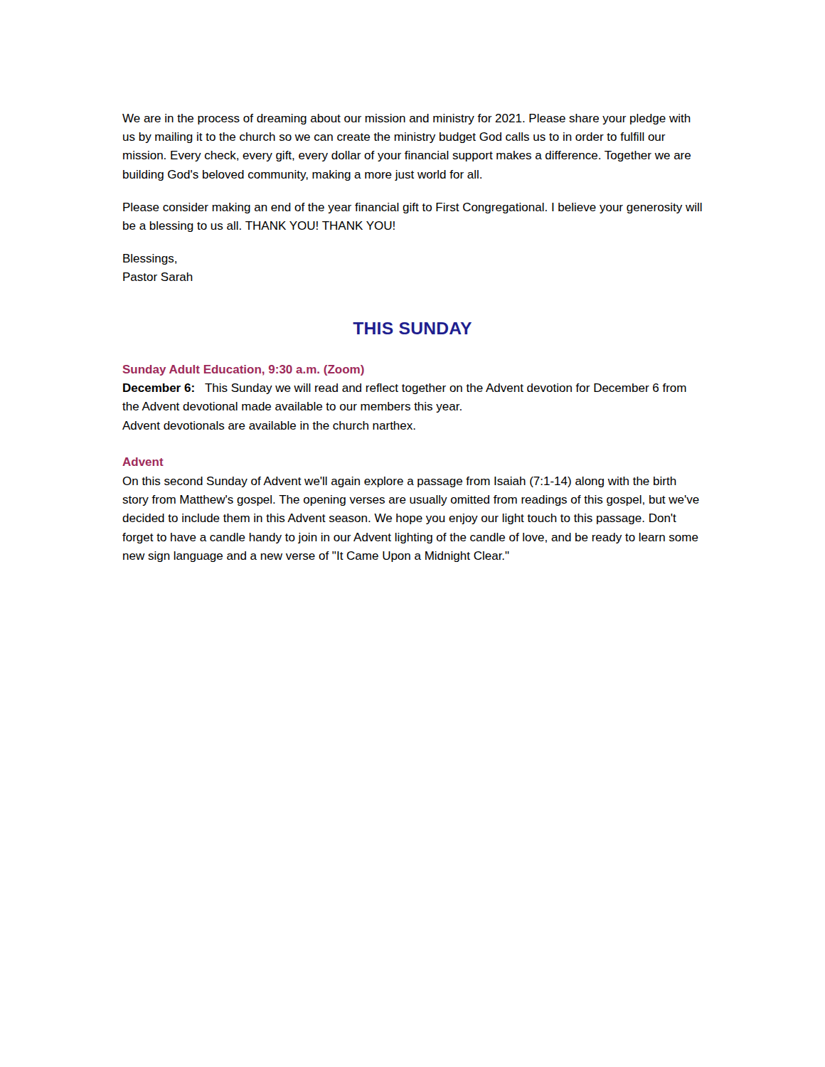We are in the process of dreaming about our mission and ministry for 2021. Please share your pledge with us by mailing it to the church so we can create the ministry budget God calls us to in order to fulfill our mission. Every check, every gift, every dollar of your financial support makes a difference. Together we are building God's beloved community, making a more just world for all.
Please consider making an end of the year financial gift to First Congregational. I believe your generosity will be a blessing to us all. THANK YOU! THANK YOU!
Blessings,
Pastor Sarah
THIS SUNDAY
Sunday Adult Education, 9:30 a.m. (Zoom)
December 6: This Sunday we will read and reflect together on the Advent devotion for December 6 from the Advent devotional made available to our members this year.
Advent devotionals are available in the church narthex.
Advent
On this second Sunday of Advent we'll again explore a passage from Isaiah (7:1-14) along with the birth story from Matthew's gospel. The opening verses are usually omitted from readings of this gospel, but we've decided to include them in this Advent season. We hope you enjoy our light touch to this passage. Don't forget to have a candle handy to join in our Advent lighting of the candle of love, and be ready to learn some new sign language and a new verse of "It Came Upon a Midnight Clear."